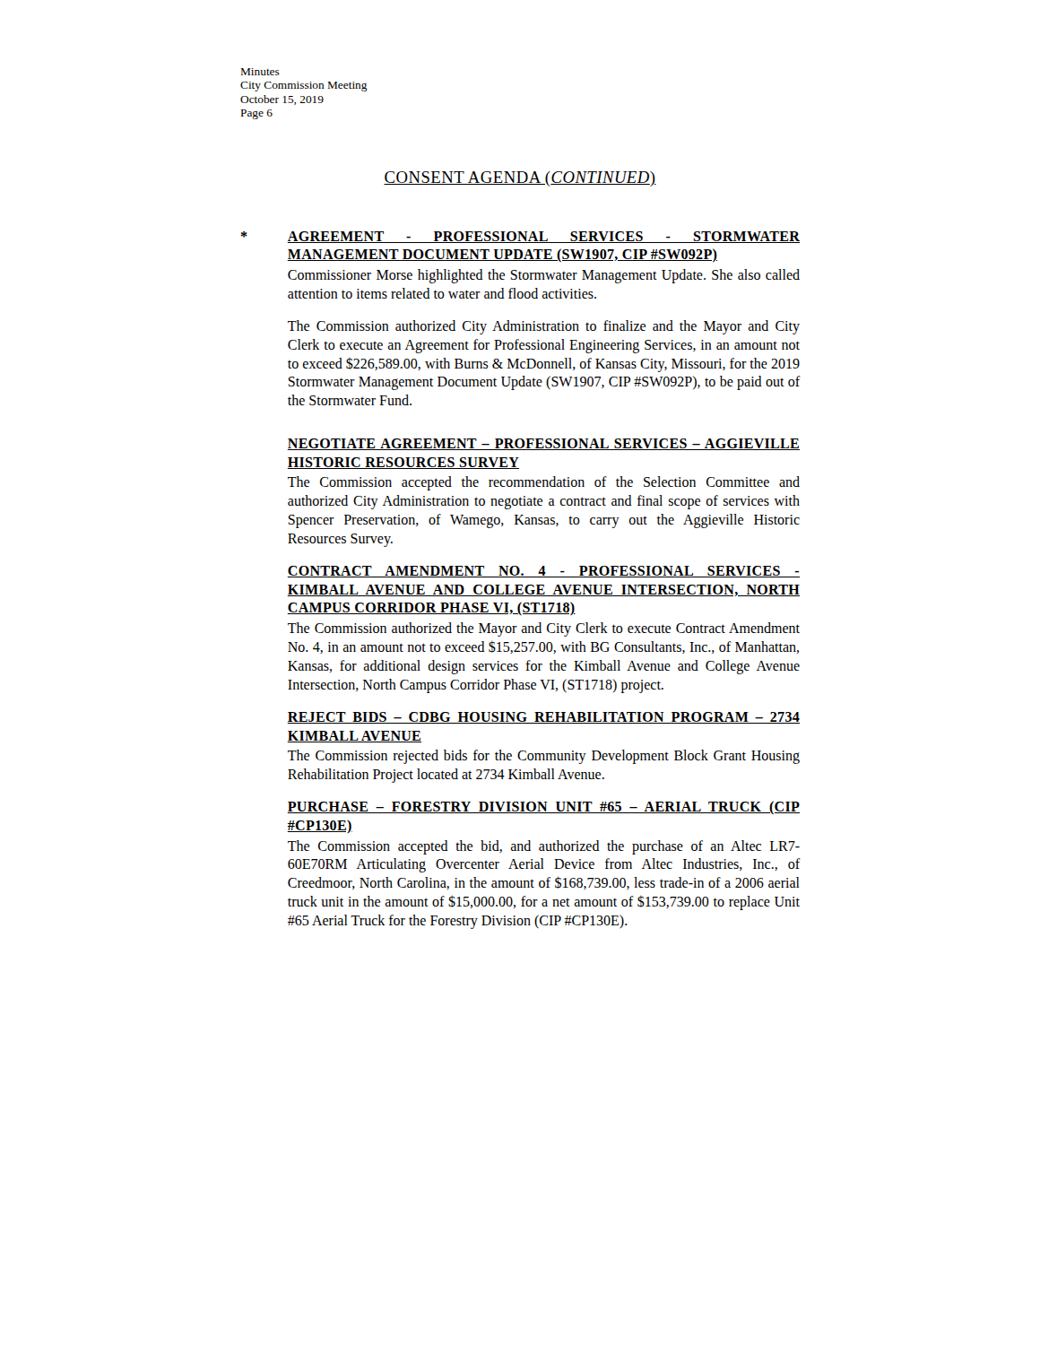Minutes
City Commission Meeting
October 15, 2019
Page 6
CONSENT AGENDA (CONTINUED)
*
AGREEMENT - PROFESSIONAL SERVICES - STORMWATER MANAGEMENT DOCUMENT UPDATE (SW1907, CIP #SW092P)
Commissioner Morse highlighted the Stormwater Management Update. She also called attention to items related to water and flood activities.
The Commission authorized City Administration to finalize and the Mayor and City Clerk to execute an Agreement for Professional Engineering Services, in an amount not to exceed $226,589.00, with Burns & McDonnell, of Kansas City, Missouri, for the 2019 Stormwater Management Document Update (SW1907, CIP #SW092P), to be paid out of the Stormwater Fund.
NEGOTIATE AGREEMENT – PROFESSIONAL SERVICES – AGGIEVILLE HISTORIC RESOURCES SURVEY
The Commission accepted the recommendation of the Selection Committee and authorized City Administration to negotiate a contract and final scope of services with Spencer Preservation, of Wamego, Kansas, to carry out the Aggieville Historic Resources Survey.
CONTRACT AMENDMENT NO. 4 - PROFESSIONAL SERVICES - KIMBALL AVENUE AND COLLEGE AVENUE INTERSECTION, NORTH CAMPUS CORRIDOR PHASE VI, (ST1718)
The Commission authorized the Mayor and City Clerk to execute Contract Amendment No. 4, in an amount not to exceed $15,257.00, with BG Consultants, Inc., of Manhattan, Kansas, for additional design services for the Kimball Avenue and College Avenue Intersection, North Campus Corridor Phase VI, (ST1718) project.
REJECT BIDS – CDBG HOUSING REHABILITATION PROGRAM – 2734 KIMBALL AVENUE
The Commission rejected bids for the Community Development Block Grant Housing Rehabilitation Project located at 2734 Kimball Avenue.
PURCHASE – FORESTRY DIVISION UNIT #65 – AERIAL TRUCK (CIP #CP130E)
The Commission accepted the bid, and authorized the purchase of an Altec LR7-60E70RM Articulating Overcenter Aerial Device from Altec Industries, Inc., of Creedmoor, North Carolina, in the amount of $168,739.00, less trade-in of a 2006 aerial truck unit in the amount of $15,000.00, for a net amount of $153,739.00 to replace Unit #65 Aerial Truck for the Forestry Division (CIP #CP130E).